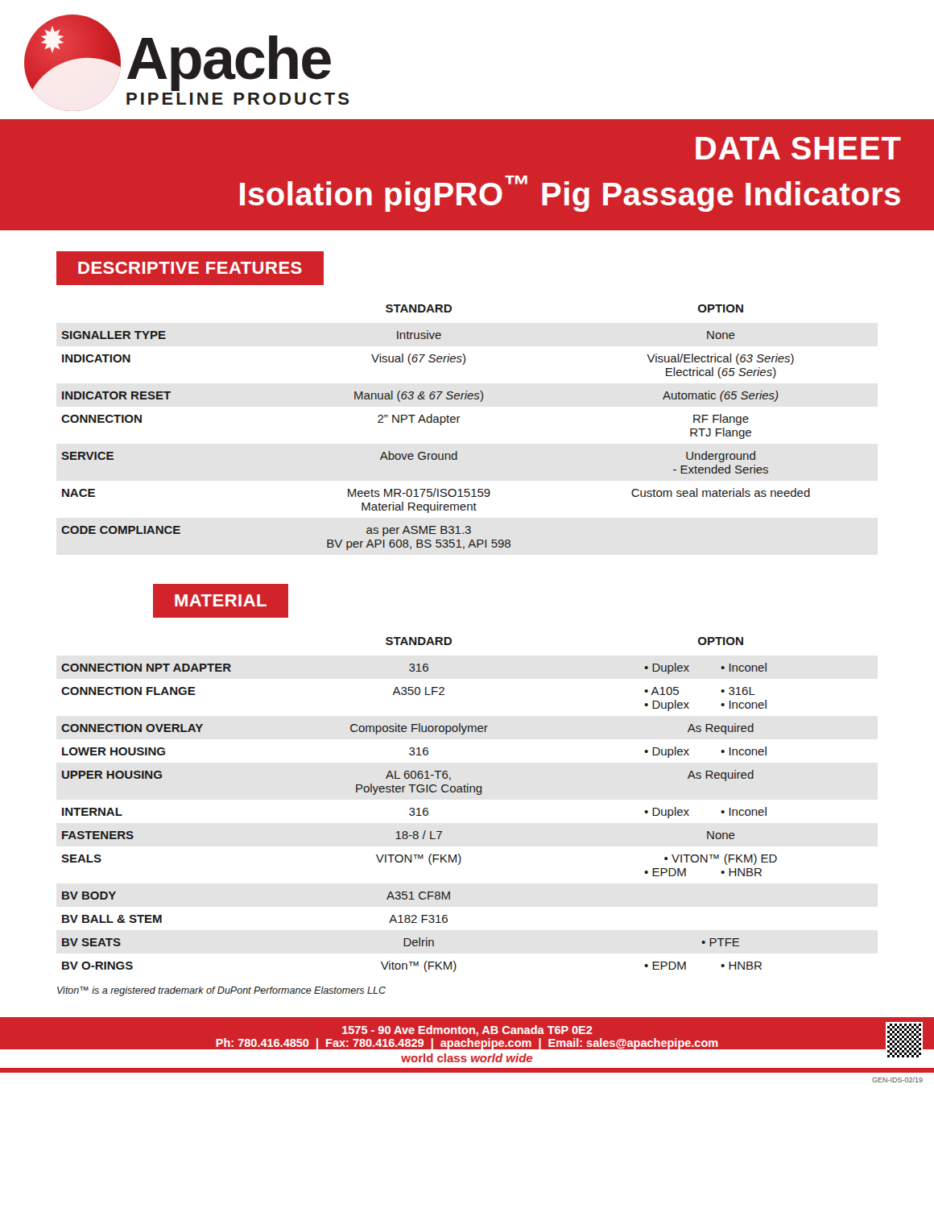Apache
PIPELINE PRODUCTS
DATA SHEET
Isolation pigPRO™ Pig Passage Indicators
DESCRIPTIVE FEATURES
| | STANDARD | OPTION |
| --- | --- | --- |
| SIGNALLER TYPE | Intrusive | None |
| INDICATION | Visual ( 67 Series ) | Visual/Electrical ( 63 Series ) Electrical ( 65 Series ) |
| INDICATOR RESET | Manual ( 63 & 67 Series ) | Automatic (65 Series) |
| CONNECTION | 2” NPT Adapter | RF Flange RTJ Flange |
| SERVICE | Above Ground | Underground - Extended Series |
| NACE | Meets MR-0175/ISO15159 Material Requirement | Custom seal materials as needed |
| CODE COMPLIANCE | as per ASME B31.3 BV per API 608, BS 5351, API 598 | |
MATERIAL
| | STANDARD | OPTION |
| --- | --- | --- |
| CONNECTION NPT ADAPTER | 316 | • Duplex • Inconel |
| CONNECTION FLANGE | A350 LF2 | • A105 • 316L • Duplex • Inconel |
| CONNECTION OVERLAY | Composite Fluoropolymer | As Required |
| LOWER HOUSING | 316 | • Duplex • Inconel |
| UPPER HOUSING | AL 6061-T6, Polyester TGIC Coating | As Required |
| INTERNAL | 316 | • Duplex • Inconel |
| FASTENERS | 18-8 / L7 | None |
| SEALS | VITON™ (FKM) | • VITON™ (FKM) ED • EPDM • HNBR |
| BV BODY | A351 CF8M | |
| BV BALL & STEM | A182 F316 | |
| BV SEATS | Delrin | • PTFE |
| BV O-RINGS | Viton™ (FKM) | • EPDM • HNBR |
Viton™ is a registered trademark of DuPont Performance Elastomers LLC
1575 - 90 Ave Edmonton, AB Canada T6P 0E2
Ph: 780.416.4850 | Fax: 780.416.4829 | apachepipe.com | Email: sales@apachepipe.com
world class world wide
GEN-IDS-02/19